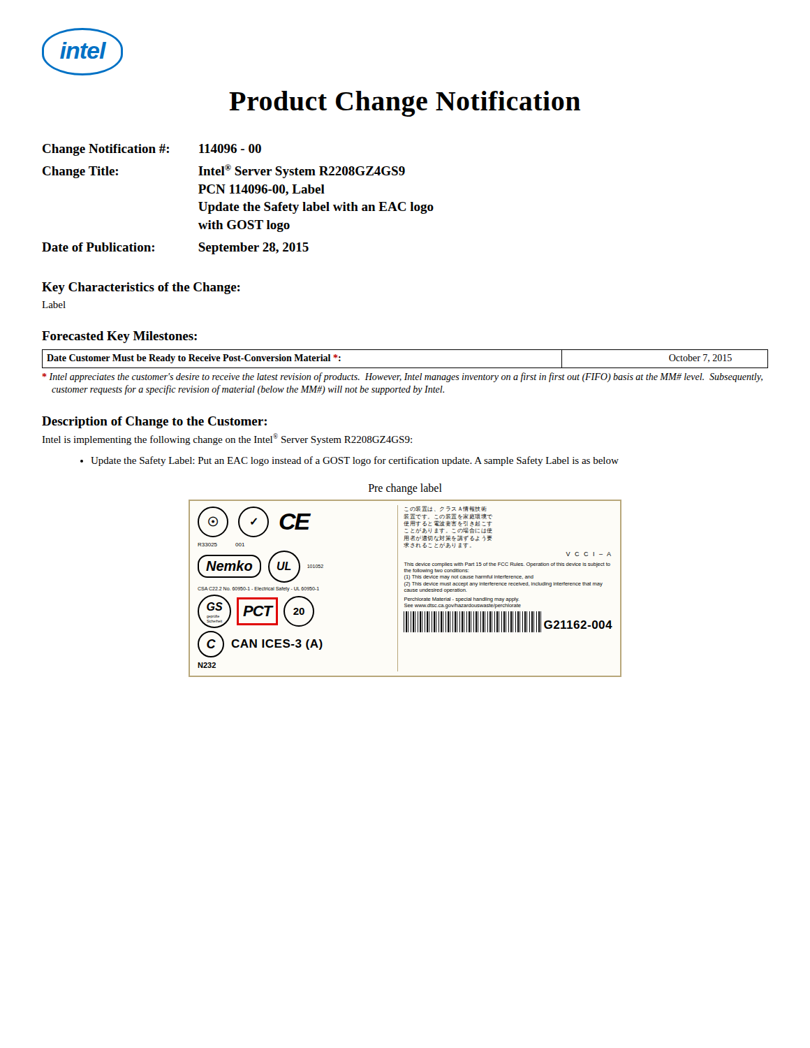intel
Product Change Notification
| Change Notification #: | 114096 - 00 |
| Change Title: | Intel ® Server System R2208GZ4GS9 PCN 114096-00, Label Update the Safety label with an EAC logo with GOST logo |
| Date of Publication: | September 28, 2015 |
Key Characteristics of the Change:
Label
Forecasted Key Milestones:
| Date Customer Must be Ready to Receive Post-Conversion Material * : | | October 7, 2015 |
* Intel appreciates the customer's desire to receive the latest revision of products. However, Intel manages inventory on a first in first out (FIFO) basis at the MM# level. Subsequently, customer requests for a specific revision of material (below the MM#) will not be supported by Intel.
Description of Change to the Customer:
Intel is implementing the following change on the Intel® Server System R2208GZ4GS9:
Update the Safety Label: Put an EAC logo instead of a GOST logo for certification update. A sample Safety Label is as below
Pre change label
| ☉ ✓ CE R33025 001 Nemko UL 101052 CSA C22.2 No. 60950-1 - Electrical Safety - UL 60950-1 GS geprüfte Sicherheit PCT 20 C CAN ICES-3 (A) N232 | この装置は、クラスＡ情報技術 装置です。この装置を家庭環境で 使用すると電波妻害を引き起こす ことがあります。この場合には使 用者が適切な対策を講ずるよう要 求されることがあります。 V C C I – A This device complies with Part 15 of the FCC Rules. Operation of this device is subject to the following two conditions: (1) This device may not cause harmful interference, and (2) This device must accept any interference received, including interference that may cause undesired operation. Perchlorate Material - special handling may apply. See www.dtsc.ca.gov/hazardouswaste/perchlorate G21162-004 |